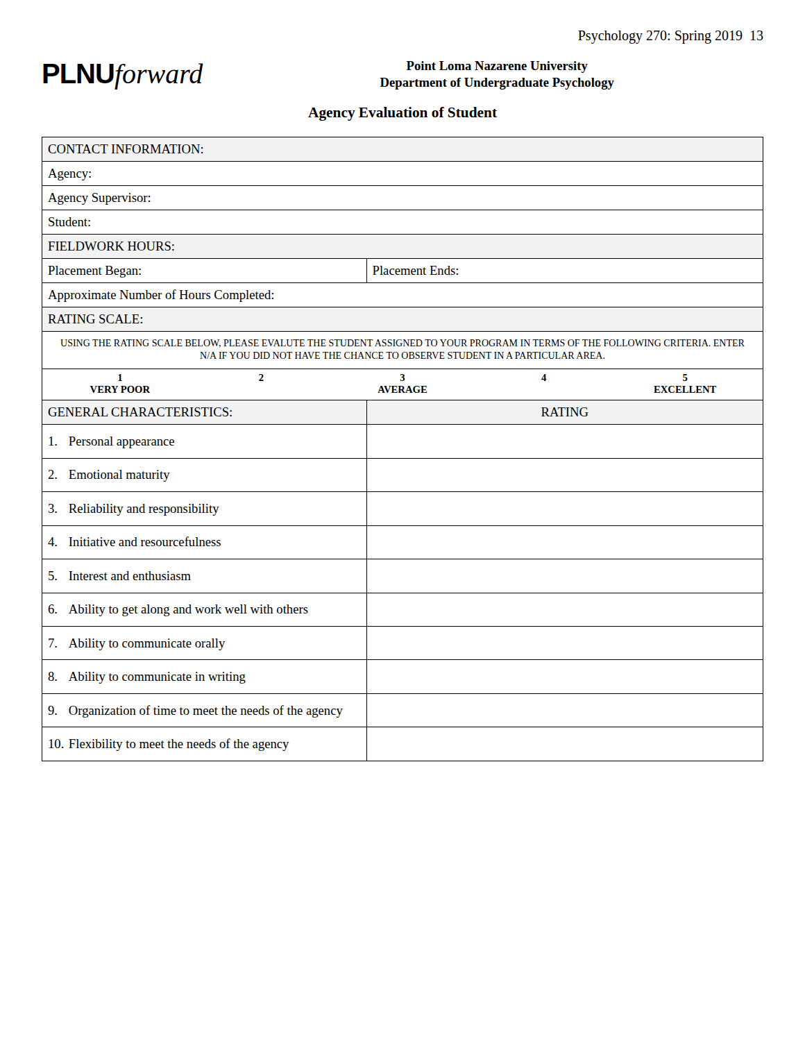Psychology 270: Spring 2019 13
PLNU forward
Point Loma Nazarene University
Department of Undergraduate Psychology
Agency Evaluation of Student
| CONTACT INFORMATION: |
| Agency: |
| Agency Supervisor: |
| Student: |
| FIELDWORK HOURS: |
| Placement Began: | Placement Ends: |
| Approximate Number of Hours Completed: |
| RATING SCALE: |
| USING THE RATING SCALE BELOW, PLEASE EVALUTE THE STUDENT ASSIGNED TO YOUR PROGRAM IN TERMS OF THE FOLLOWING CRITERIA. ENTER N/A IF YOU DID NOT HAVE THE CHANCE TO OBSERVE STUDENT IN A PARTICULAR AREA. |
| 1 VERY POOR 2 3 AVERAGE 4 5 EXCELLENT |
| GENERAL CHARACTERISTICS: | RATING |
| 1. Personal appearance | |
| 2. Emotional maturity | |
| 3. Reliability and responsibility | |
| 4. Initiative and resourcefulness | |
| 5. Interest and enthusiasm | |
| 6. Ability to get along and work well with others | |
| 7. Ability to communicate orally | |
| 8. Ability to communicate in writing | |
| 9. Organization of time to meet the needs of the agency | |
| 10. Flexibility to meet the needs of the agency | |